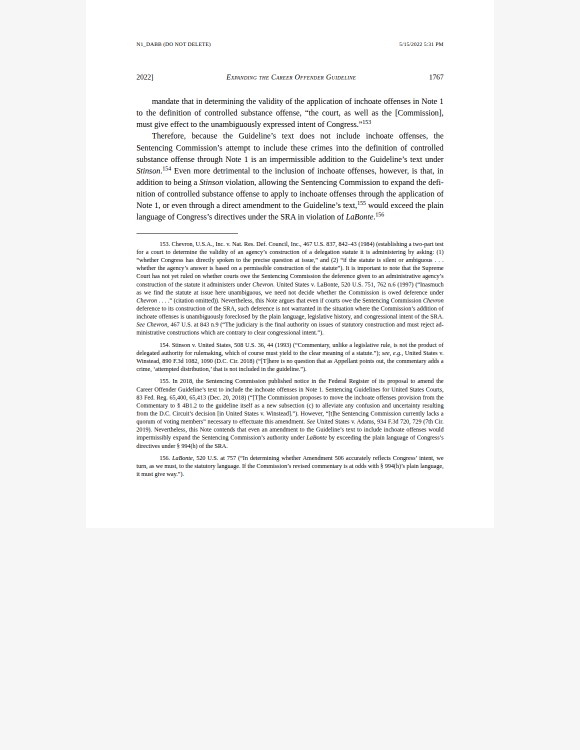N1_DABB (DO NOT DELETE) 5/15/2022 5:31 PM
2022] Expanding the Career Offender Guideline 1767
mandate that in determining the validity of the application of inchoate offenses in Note 1 to the definition of controlled substance offense, “the court, as well as the [Commission], must give effect to the unambiguously expressed intent of Congress.”153
Therefore, because the Guideline’s text does not include inchoate offenses, the Sentencing Commission’s attempt to include these crimes into the definition of controlled substance offense through Note 1 is an impermissible addition to the Guideline’s text under Stinson.154 Even more detrimental to the inclusion of inchoate offenses, however, is that, in addition to being a Stinson violation, allowing the Sentencing Commission to expand the definition of controlled substance offense to apply to inchoate offenses through the application of Note 1, or even through a direct amendment to the Guideline’s text,155 would exceed the plain language of Congress’s directives under the SRA in violation of LaBonte.156
153. Chevron, U.S.A., Inc. v. Nat. Res. Def. Council, Inc., 467 U.S. 837, 842–43 (1984) (establishing a two-part test for a court to determine the validity of an agency’s construction of a delegation statute it is administering by asking: (1) “whether Congress has directly spoken to the precise question at issue,” and (2) “if the statute is silent or ambiguous . . . whether the agency’s answer is based on a permissible construction of the statute”). It is important to note that the Supreme Court has not yet ruled on whether courts owe the Sentencing Commission the deference given to an administrative agency’s construction of the statute it administers under Chevron. United States v. LaBonte, 520 U.S. 751, 762 n.6 (1997) (“Inasmuch as we find the statute at issue here unambiguous, we need not decide whether the Commission is owed deference under Chevron . . . .” (citation omitted)). Nevertheless, this Note argues that even if courts owe the Sentencing Commission Chevron deference to its construction of the SRA, such deference is not warranted in the situation where the Commission’s addition of inchoate offenses is unambiguously foreclosed by the plain language, legislative history, and congressional intent of the SRA. See Chevron, 467 U.S. at 843 n.9 (“The judiciary is the final authority on issues of statutory construction and must reject administrative constructions which are contrary to clear congressional intent.”).
154. Stinson v. United States, 508 U.S. 36, 44 (1993) (“Commentary, unlike a legislative rule, is not the product of delegated authority for rulemaking, which of course must yield to the clear meaning of a statute.”); see, e.g., United States v. Winstead, 890 F.3d 1082, 1090 (D.C. Cir. 2018) (“[T]here is no question that as Appellant points out, the commentary adds a crime, ‘attempted distribution,’ that is not included in the guideline.”).
155. In 2018, the Sentencing Commission published notice in the Federal Register of its proposal to amend the Career Offender Guideline’s text to include the inchoate offenses in Note 1. Sentencing Guidelines for United States Courts, 83 Fed. Reg. 65,400, 65,413 (Dec. 20, 2018) (“[T]he Commission proposes to move the inchoate offenses provision from the Commentary to § 4B1.2 to the guideline itself as a new subsection (c) to alleviate any confusion and uncertainty resulting from the D.C. Circuit’s decision [in United States v. Winstead].”). However, “[t]he Sentencing Commission currently lacks a quorum of voting members” necessary to effectuate this amendment. See United States v. Adams, 934 F.3d 720, 729 (7th Cir. 2019). Nevertheless, this Note contends that even an amendment to the Guideline’s text to include inchoate offenses would impermissibly expand the Sentencing Commission’s authority under LaBonte by exceeding the plain language of Congress’s directives under § 994(h) of the SRA.
156. LaBonte, 520 U.S. at 757 (“In determining whether Amendment 506 accurately reflects Congress’ intent, we turn, as we must, to the statutory language. If the Commission’s revised commentary is at odds with § 994(h)’s plain language, it must give way.”).